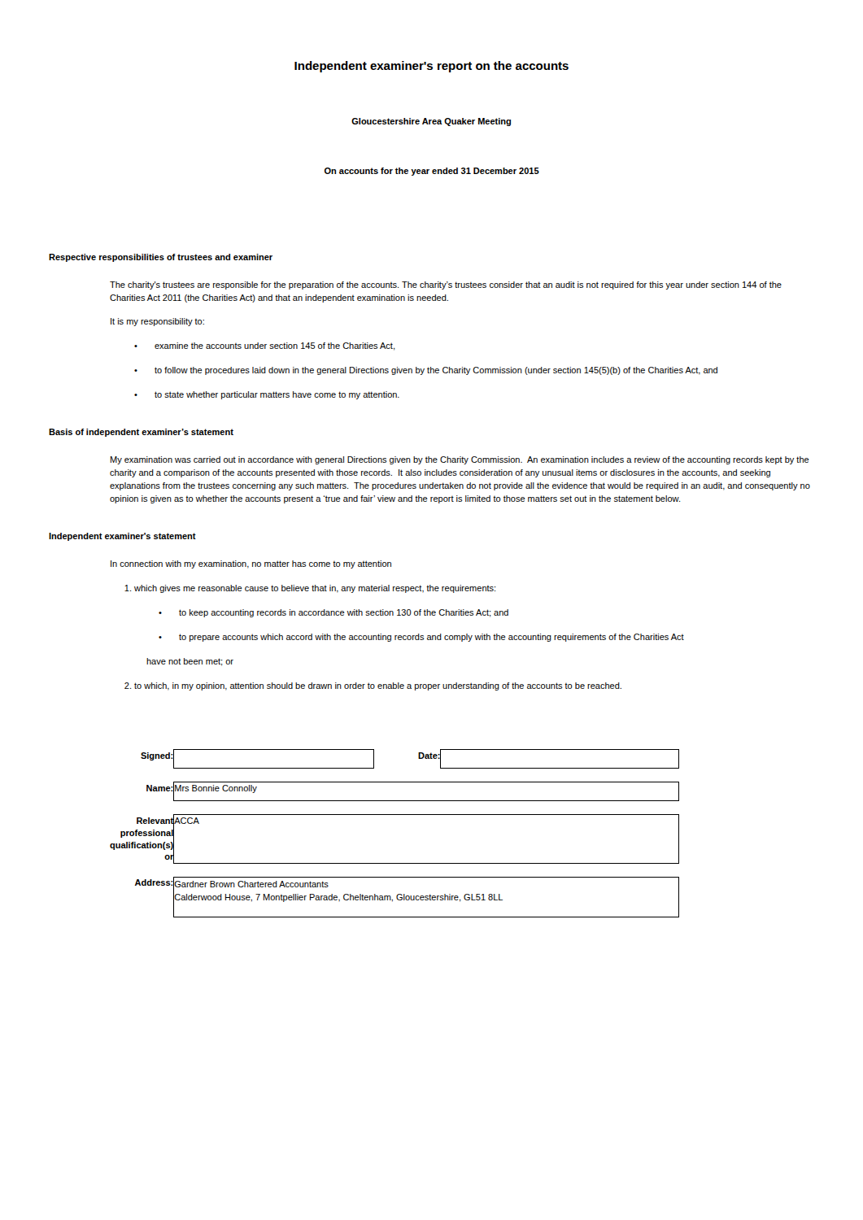Independent examiner's report on the accounts
Gloucestershire Area Quaker Meeting
On accounts for the year ended 31 December 2015
Respective responsibilities of trustees and examiner
The charity's trustees are responsible for the preparation of the accounts. The charity’s trustees consider that an audit is not required for this year under section 144 of the Charities Act 2011 (the Charities Act) and that an independent examination is needed.
It is my responsibility to:
examine the accounts under section 145 of the Charities Act,
to follow the procedures laid down in the general Directions given by the Charity Commission (under section 145(5)(b) of the Charities Act, and
to state whether particular matters have come to my attention.
Basis of independent examiner’s statement
My examination was carried out in accordance with general Directions given by the Charity Commission. An examination includes a review of the accounting records kept by the charity and a comparison of the accounts presented with those records. It also includes consideration of any unusual items or disclosures in the accounts, and seeking explanations from the trustees concerning any such matters. The procedures undertaken do not provide all the evidence that would be required in an audit, and consequently no opinion is given as to whether the accounts present a ‘true and fair’ view and the report is limited to those matters set out in the statement below.
Independent examiner's statement
In connection with my examination, no matter has come to my attention
which gives me reasonable cause to believe that in, any material respect, the requirements:
to keep accounting records in accordance with section 130 of the Charities Act; and
to prepare accounts which accord with the accounting records and comply with the accounting requirements of the Charities Act
have not been met; or
to which, in my opinion, attention should be drawn in order to enable a proper understanding of the accounts to be reached.
| Signed: | | | Date: | |
| Name: | Mrs Bonnie Connolly |
| Relevant professional qualification(s) or | ACCA |
| Address: | Gardner Brown Chartered Accountants Calderwood House, 7 Montpellier Parade, Cheltenham, Gloucestershire, GL51 8LL |